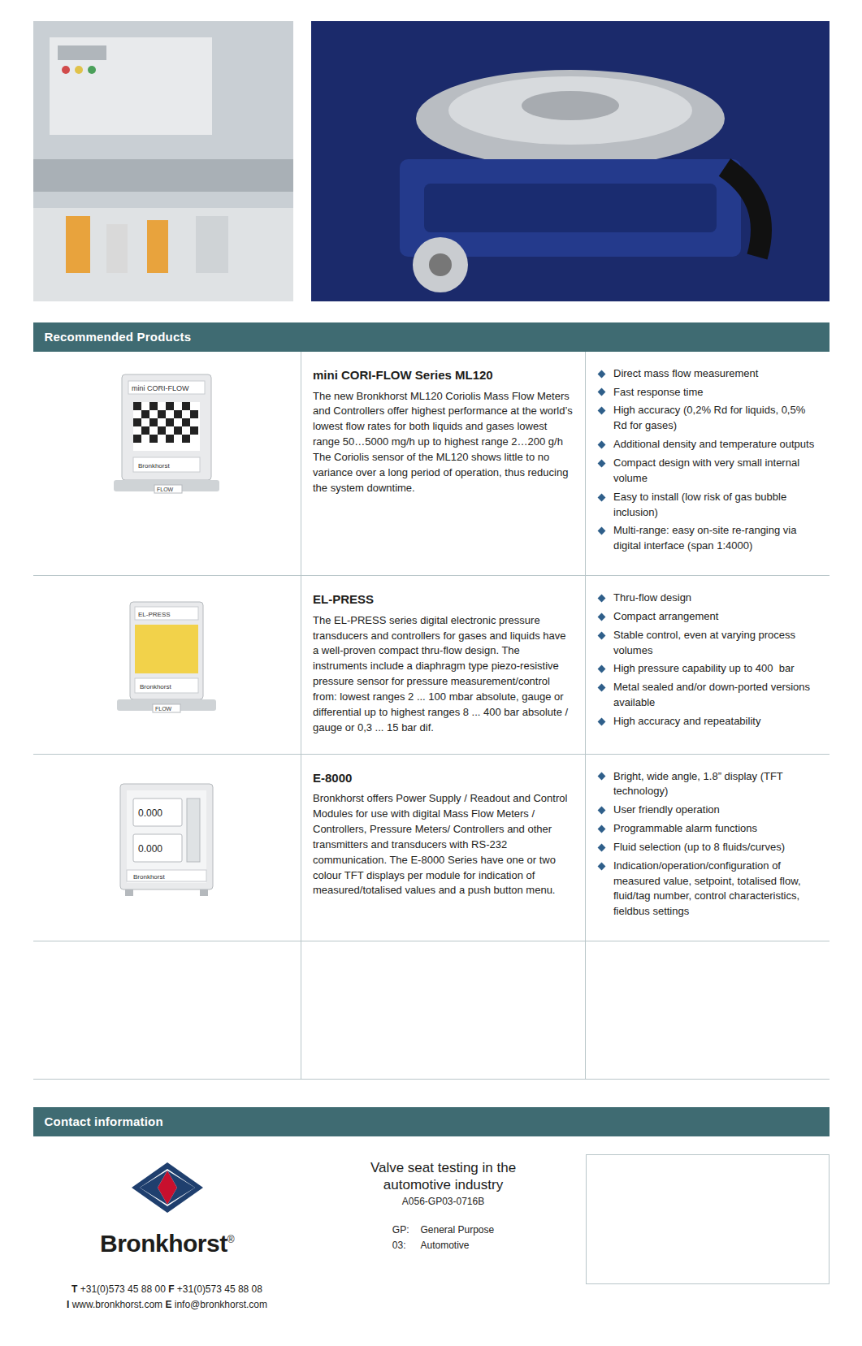Recommended Products
| | mini CORI-FLOW Series ML120 The new Bronkhorst ML120 Coriolis Mass Flow Meters and Controllers offer highest performance at the world’s lowest flow rates for both liquids and gases lowest range 50…5000 mg/h up to highest range 2…200 g/h The Coriolis sensor of the ML120 shows little to no variance over a long period of operation, thus reducing the system downtime. | Direct mass flow measurement Fast response time High accuracy (0,2% Rd for liquids, 0,5% Rd for gases) Additional density and temperature outputs Compact design with very small internal volume Easy to install (low risk of gas bubble inclusion) Multi-range: easy on-site re-ranging via digital interface (span 1:4000) |
| | EL-PRESS The EL-PRESS series digital electronic pressure transducers and controllers for gases and liquids have a well-proven compact thru-flow design. The instruments include a diaphragm type piezo-resistive pressure sensor for pressure measurement/control from: lowest ranges 2 ... 100 mbar absolute, gauge or differential up to highest ranges 8 ... 400 bar absolute / gauge or 0,3 ... 15 bar dif. | Thru-flow design Compact arrangement Stable control, even at varying process volumes High pressure capability up to 400 bar Metal sealed and/or down-ported versions available High accuracy and repeatability |
| | E-8000 Bronkhorst offers Power Supply / Readout and Control Modules for use with digital Mass Flow Meters / Controllers, Pressure Meters/ Controllers and other transmitters and transducers with RS-232 communication. The E-8000 Series have one or two colour TFT displays per module for indication of measured/totalised values and a push button menu. | Bright, wide angle, 1.8” display (TFT technology) User friendly operation Programmable alarm functions Fluid selection (up to 8 fluids/curves) Indication/operation/configuration of measured value, setpoint, totalised flow, fluid/tag number, control characteristics, fieldbus settings |
Contact information
Bronkhorst®
T +31(0)573 45 88 00 F +31(0)573 45 88 08
I www.bronkhorst.com E info@bronkhorst.com
Valve seat testing in the
automotive industry
A056-GP03-0716B
GP:
General Purpose
03:
Automotive